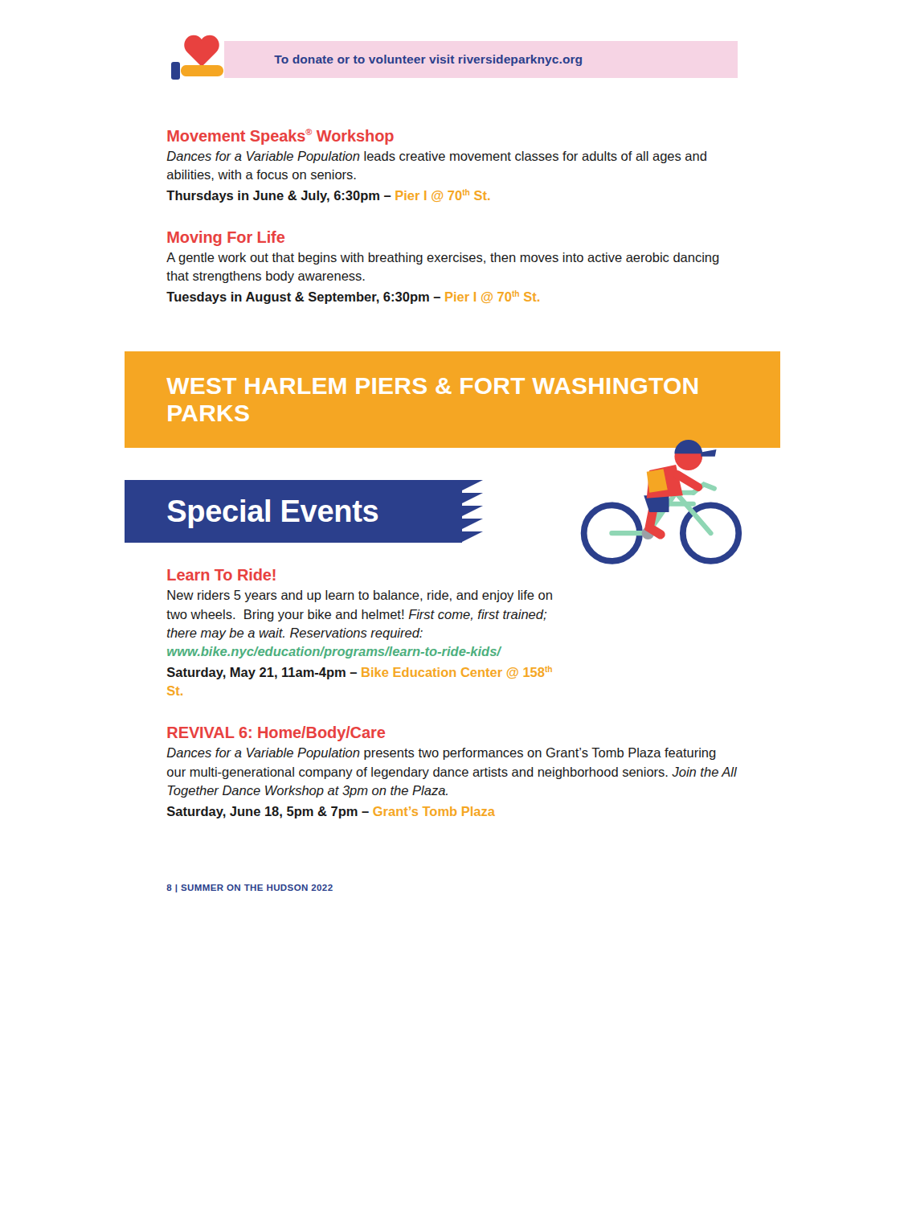To donate or to volunteer visit riversideparknyc.org
Movement Speaks® Workshop
Dances for a Variable Population leads creative movement classes for adults of all ages and abilities, with a focus on seniors.
Thursdays in June & July, 6:30pm – Pier I @ 70th St.
Moving For Life
A gentle work out that begins with breathing exercises, then moves into active aerobic dancing that strengthens body awareness.
Tuesdays in August & September, 6:30pm – Pier I @ 70th St.
West Harlem Piers & Fort Washington Parks
Special Events
Learn To Ride!
New riders 5 years and up learn to balance, ride, and enjoy life on two wheels. Bring your bike and helmet! First come, first trained; there may be a wait. Reservations required: www.bike.nyc/education/programs/learn-to-ride-kids/
Saturday, May 21, 11am-4pm – Bike Education Center @ 158th St.
REVIVAL 6: Home/Body/Care
Dances for a Variable Population presents two performances on Grant’s Tomb Plaza featuring our multi-generational company of legendary dance artists and neighborhood seniors. Join the All Together Dance Workshop at 3pm on the Plaza.
Saturday, June 18, 5pm & 7pm – Grant’s Tomb Plaza
8 | SUMMER ON THE HUDSON 2022